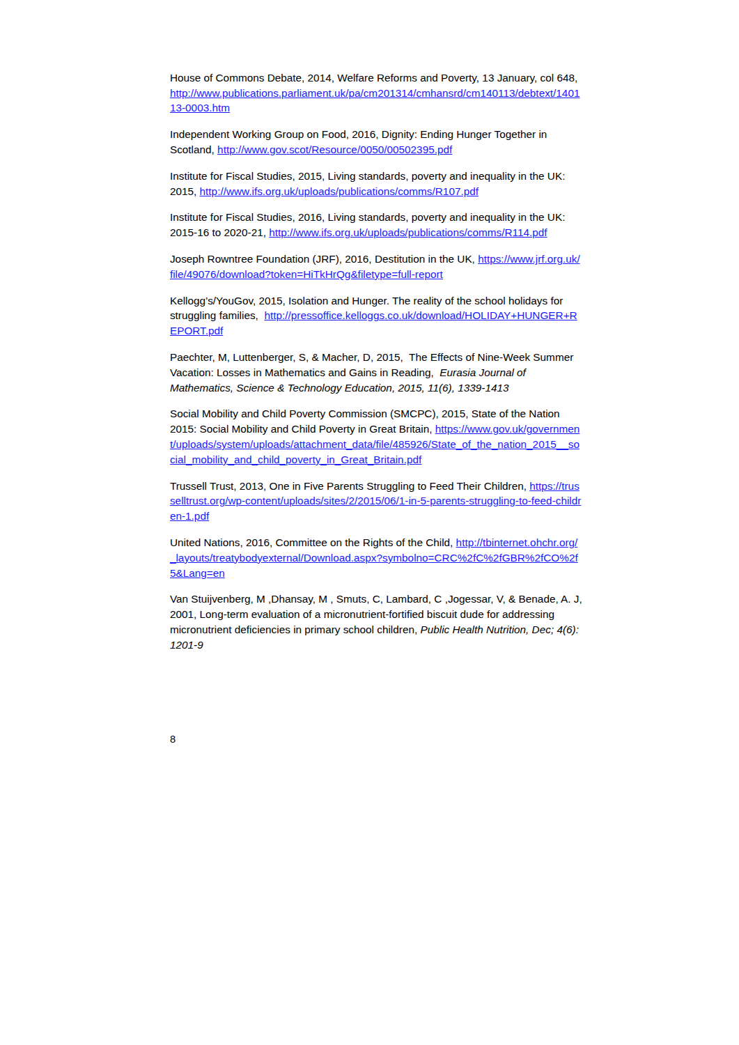House of Commons Debate, 2014, Welfare Reforms and Poverty, 13 January, col 648, http://www.publications.parliament.uk/pa/cm201314/cmhansrd/cm140113/debtext/140113-0003.htm
Independent Working Group on Food, 2016, Dignity: Ending Hunger Together in Scotland, http://www.gov.scot/Resource/0050/00502395.pdf
Institute for Fiscal Studies, 2015, Living standards, poverty and inequality in the UK: 2015, http://www.ifs.org.uk/uploads/publications/comms/R107.pdf
Institute for Fiscal Studies, 2016, Living standards, poverty and inequality in the UK: 2015-16 to 2020-21, http://www.ifs.org.uk/uploads/publications/comms/R114.pdf
Joseph Rowntree Foundation (JRF), 2016, Destitution in the UK, https://www.jrf.org.uk/file/49076/download?token=HiTkHrQg&filetype=full-report
Kellogg’s/YouGov, 2015, Isolation and Hunger. The reality of the school holidays for struggling families, http://pressoffice.kelloggs.co.uk/download/HOLIDAY+HUNGER+REPORT.pdf
Paechter, M, Luttenberger, S, & Macher, D, 2015, The Effects of Nine-Week Summer Vacation: Losses in Mathematics and Gains in Reading, Eurasia Journal of Mathematics, Science & Technology Education, 2015, 11(6), 1339-1413
Social Mobility and Child Poverty Commission (SMCPC), 2015, State of the Nation 2015: Social Mobility and Child Poverty in Great Britain, https://www.gov.uk/government/uploads/system/uploads/attachment_data/file/485926/State_of_the_nation_2015__social_mobility_and_child_poverty_in_Great_Britain.pdf
Trussell Trust, 2013, One in Five Parents Struggling to Feed Their Children, https://trusselltrust.org/wp-content/uploads/sites/2/2015/06/1-in-5-parents-struggling-to-feed-children-1.pdf
United Nations, 2016, Committee on the Rights of the Child, http://tbinternet.ohchr.org/_layouts/treatybodyexternal/Download.aspx?symbolno=CRC%2fC%2fGBR%2fCO%2f5&Lang=en
Van Stuijvenberg, M ,Dhansay, M , Smuts, C, Lambard, C ,Jogessar, V, & Benade, A. J, 2001, Long-term evaluation of a micronutrient-fortified biscuit dude for addressing micronutrient deficiencies in primary school children, Public Health Nutrition, Dec; 4(6): 1201-9
8